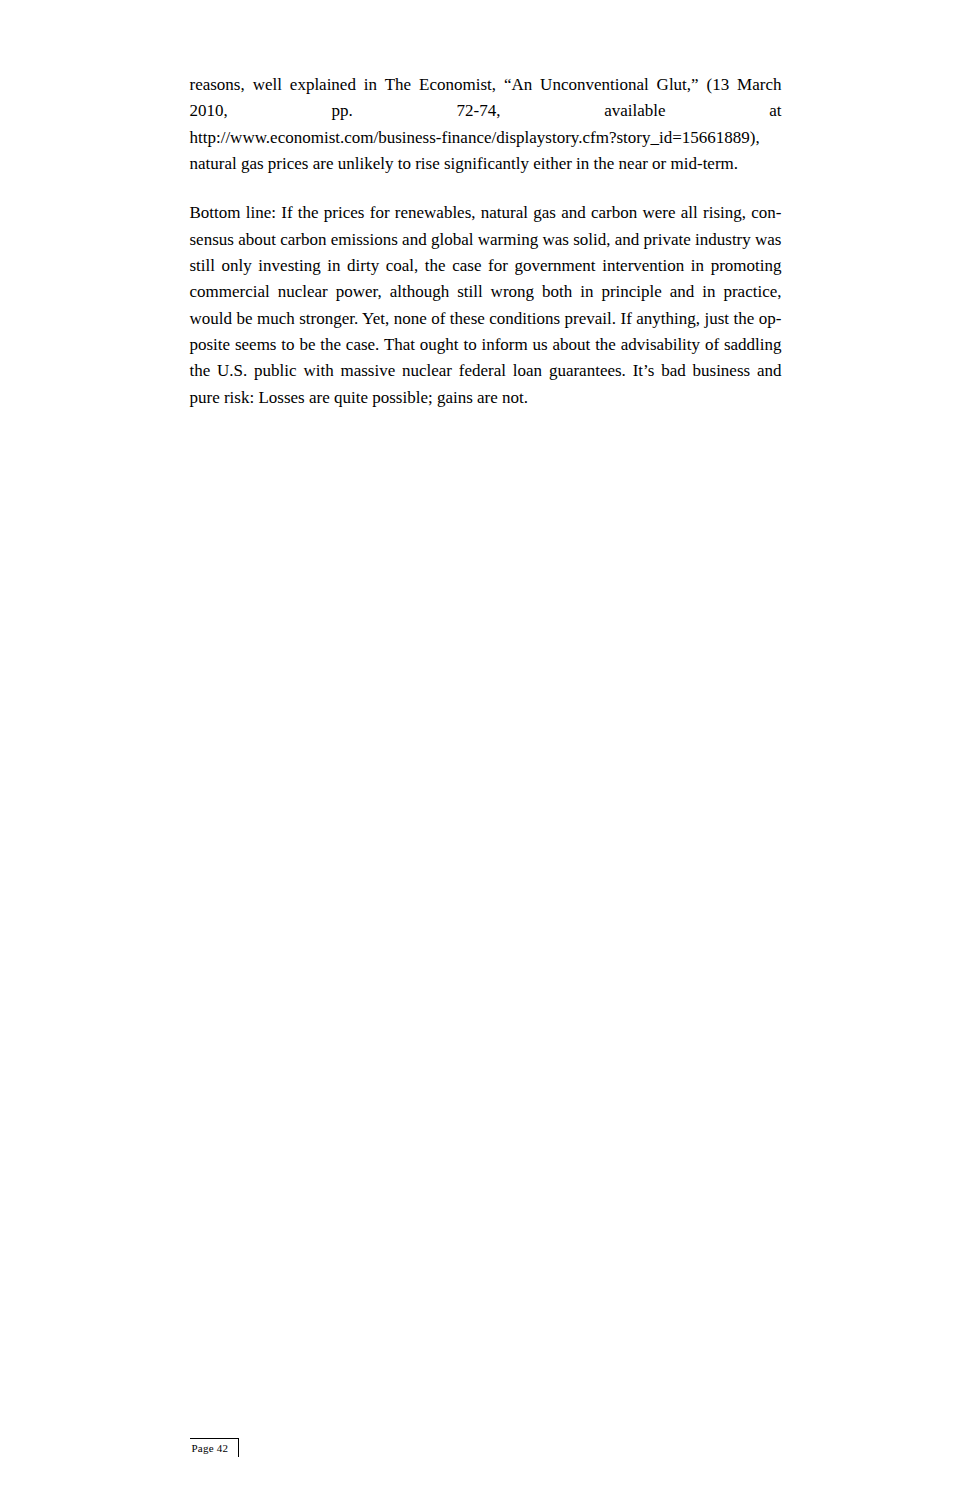reasons, well explained in The Economist, “An Unconventional Glut,” (13 March 2010, pp. 72-74, available at http://www.economist.com/business-finance/displaystory.cfm?story_id=15661889), natural gas prices are unlikely to rise significantly either in the near or mid-term.
Bottom line: If the prices for renewables, natural gas and carbon were all rising, consensus about carbon emissions and global warming was solid, and private industry was still only investing in dirty coal, the case for government intervention in promoting commercial nuclear power, although still wrong both in principle and in practice, would be much stronger. Yet, none of these conditions prevail. If anything, just the opposite seems to be the case. That ought to inform us about the advisability of saddling the U.S. public with massive nuclear federal loan guarantees. It’s bad business and pure risk: Losses are quite possible; gains are not.
Page 42